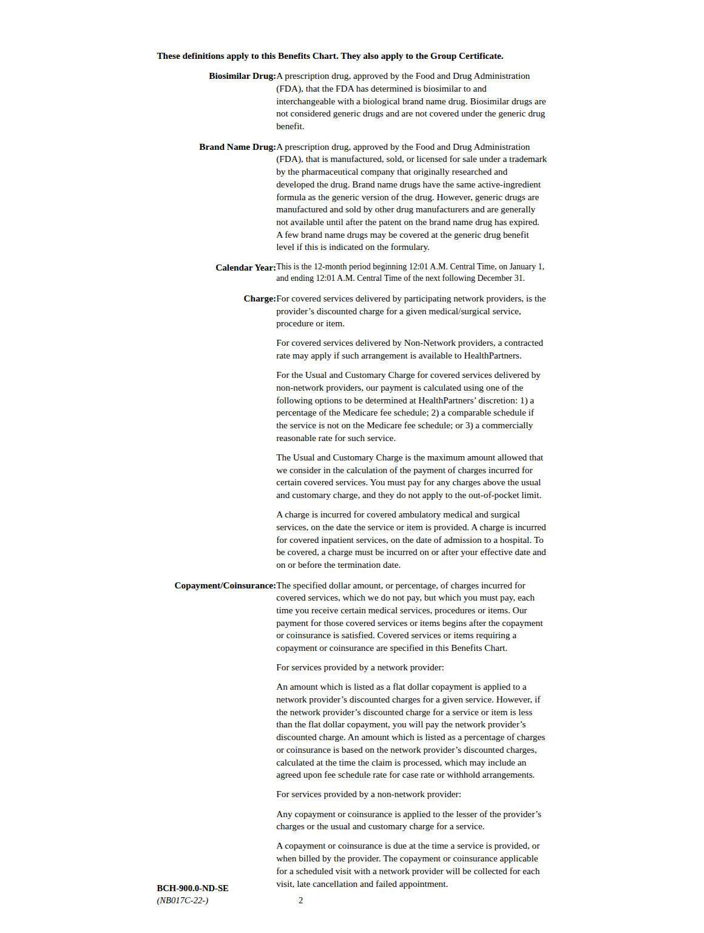These definitions apply to this Benefits Chart. They also apply to the Group Certificate.
| Biosimilar Drug: | A prescription drug, approved by the Food and Drug Administration (FDA), that the FDA has determined is biosimilar to and interchangeable with a biological brand name drug. Biosimilar drugs are not considered generic drugs and are not covered under the generic drug benefit. |
| Brand Name Drug: | A prescription drug, approved by the Food and Drug Administration (FDA), that is manufactured, sold, or licensed for sale under a trademark by the pharmaceutical company that originally researched and developed the drug. Brand name drugs have the same active-ingredient formula as the generic version of the drug. However, generic drugs are manufactured and sold by other drug manufacturers and are generally not available until after the patent on the brand name drug has expired. A few brand name drugs may be covered at the generic drug benefit level if this is indicated on the formulary. |
| Calendar Year: | This is the 12-month period beginning 12:01 A.M. Central Time, on January 1, and ending 12:01 A.M. Central Time of the next following December 31. |
| Charge: | For covered services delivered by participating network providers, is the provider’s discounted charge for a given medical/surgical service, procedure or item. For covered services delivered by Non-Network providers, a contracted rate may apply if such arrangement is available to HealthPartners. For the Usual and Customary Charge for covered services delivered by non-network providers, our payment is calculated using one of the following options to be determined at HealthPartners’ discretion: 1) a percentage of the Medicare fee schedule; 2) a comparable schedule if the service is not on the Medicare fee schedule; or 3) a commercially reasonable rate for such service. The Usual and Customary Charge is the maximum amount allowed that we consider in the calculation of the payment of charges incurred for certain covered services. You must pay for any charges above the usual and customary charge, and they do not apply to the out-of-pocket limit. A charge is incurred for covered ambulatory medical and surgical services, on the date the service or item is provided. A charge is incurred for covered inpatient services, on the date of admission to a hospital. To be covered, a charge must be incurred on or after your effective date and on or before the termination date. |
| Copayment/Coinsurance: | The specified dollar amount, or percentage, of charges incurred for covered services, which we do not pay, but which you must pay, each time you receive certain medical services, procedures or items. Our payment for those covered services or items begins after the copayment or coinsurance is satisfied. Covered services or items requiring a copayment or coinsurance are specified in this Benefits Chart. For services provided by a network provider: An amount which is listed as a flat dollar copayment is applied to a network provider’s discounted charges for a given service. However, if the network provider’s discounted charge for a service or item is less than the flat dollar copayment, you will pay the network provider’s discounted charge. An amount which is listed as a percentage of charges or coinsurance is based on the network provider’s discounted charges, calculated at the time the claim is processed, which may include an agreed upon fee schedule rate for case rate or withhold arrangements. For services provided by a non-network provider: Any copayment or coinsurance is applied to the lesser of the provider’s charges or the usual and customary charge for a service. A copayment or coinsurance is due at the time a service is provided, or when billed by the provider. The copayment or coinsurance applicable for a scheduled visit with a network provider will be collected for each visit, late cancellation and failed appointment. |
BCH-900.0-ND-SE
(NB017C-22-)
2